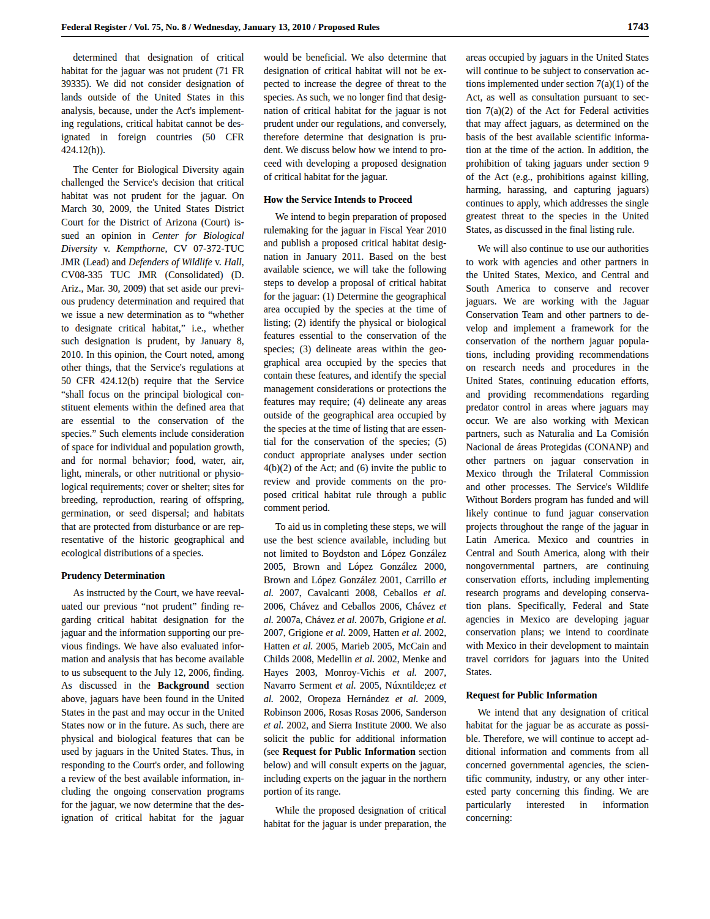Federal Register / Vol. 75, No. 8 / Wednesday, January 13, 2010 / Proposed Rules 1743
determined that designation of critical habitat for the jaguar was not prudent (71 FR 39335). We did not consider designation of lands outside of the United States in this analysis, because, under the Act's implementing regulations, critical habitat cannot be designated in foreign countries (50 CFR 424.12(h)).
The Center for Biological Diversity again challenged the Service's decision that critical habitat was not prudent for the jaguar. On March 30, 2009, the United States District Court for the District of Arizona (Court) issued an opinion in Center for Biological Diversity v. Kempthorne, CV 07-372-TUC JMR (Lead) and Defenders of Wildlife v. Hall, CV08-335 TUC JMR (Consolidated) (D. Ariz., Mar. 30, 2009) that set aside our previous prudency determination and required that we issue a new determination as to “whether to designate critical habitat,” i.e., whether such designation is prudent, by January 8, 2010. In this opinion, the Court noted, among other things, that the Service's regulations at 50 CFR 424.12(b) require that the Service “shall focus on the principal biological constituent elements within the defined area that are essential to the conservation of the species.” Such elements include consideration of space for individual and population growth, and for normal behavior; food, water, air, light, minerals, or other nutritional or physiological requirements; cover or shelter; sites for breeding, reproduction, rearing of offspring, germination, or seed dispersal; and habitats that are protected from disturbance or are representative of the historic geographical and ecological distributions of a species.
Prudency Determination
As instructed by the Court, we have reevaluated our previous “not prudent” finding regarding critical habitat designation for the jaguar and the information supporting our previous findings. We have also evaluated information and analysis that has become available to us subsequent to the July 12, 2006, finding. As discussed in the Background section above, jaguars have been found in the United States in the past and may occur in the United States now or in the future. As such, there are physical and biological features that can be used by jaguars in the United States. Thus, in responding to the Court's order, and following a review of the best available information, including the ongoing conservation programs for the jaguar, we now determine that the designation of critical habitat for the jaguar would be beneficial. We also determine that designation of critical habitat will not be expected to increase the degree of threat to the species. As such, we no longer find that designation of critical habitat for the jaguar is not prudent under our regulations, and conversely, therefore determine that designation is prudent. We discuss below how we intend to proceed with developing a proposed designation of critical habitat for the jaguar.
How the Service Intends to Proceed
We intend to begin preparation of proposed rulemaking for the jaguar in Fiscal Year 2010 and publish a proposed critical habitat designation in January 2011. Based on the best available science, we will take the following steps to develop a proposal of critical habitat for the jaguar: (1) Determine the geographical area occupied by the species at the time of listing; (2) identify the physical or biological features essential to the conservation of the species; (3) delineate areas within the geographical area occupied by the species that contain these features, and identify the special management considerations or protections the features may require; (4) delineate any areas outside of the geographical area occupied by the species at the time of listing that are essential for the conservation of the species; (5) conduct appropriate analyses under section 4(b)(2) of the Act; and (6) invite the public to review and provide comments on the proposed critical habitat rule through a public comment period.
To aid us in completing these steps, we will use the best science available, including but not limited to Boydston and López González 2005, Brown and López González 2000, Brown and López González 2001, Carrillo et al. 2007, Cavalcanti 2008, Ceballos et al. 2006, Chávez and Ceballos 2006, Chávez et al. 2007a, Chávez et al. 2007b, Grigione et al. 2007, Grigione et al. 2009, Hatten et al. 2002, Hatten et al. 2005, Marieb 2005, McCain and Childs 2008, Medellin et al. 2002, Menke and Hayes 2003, Monroy-Vichis et al. 2007, Navarro Serment et al. 2005, Núxntilde;ez et al. 2002, Oropeza Hernández et al. 2009, Robinson 2006, Rosas Rosas 2006, Sanderson et al. 2002, and Sierra Institute 2000. We also solicit the public for additional information (see Request for Public Information section below) and will consult experts on the jaguar, including experts on the jaguar in the northern portion of its range.
While the proposed designation of critical habitat for the jaguar is under preparation, the areas occupied by jaguars in the United States will continue to be subject to conservation actions implemented under section 7(a)(1) of the Act, as well as consultation pursuant to section 7(a)(2) of the Act for Federal activities that may affect jaguars, as determined on the basis of the best available scientific information at the time of the action. In addition, the prohibition of taking jaguars under section 9 of the Act (e.g., prohibitions against killing, harming, harassing, and capturing jaguars) continues to apply, which addresses the single greatest threat to the species in the United States, as discussed in the final listing rule.
We will also continue to use our authorities to work with agencies and other partners in the United States, Mexico, and Central and South America to conserve and recover jaguars. We are working with the Jaguar Conservation Team and other partners to develop and implement a framework for the conservation of the northern jaguar populations, including providing recommendations on research needs and procedures in the United States, continuing education efforts, and providing recommendations regarding predator control in areas where jaguars may occur. We are also working with Mexican partners, such as Naturalia and La Comisión Nacional de áreas Protegidas (CONANP) and other partners on jaguar conservation in Mexico through the Trilateral Commission and other processes. The Service's Wildlife Without Borders program has funded and will likely continue to fund jaguar conservation projects throughout the range of the jaguar in Latin America. Mexico and countries in Central and South America, along with their nongovernmental partners, are continuing conservation efforts, including implementing research programs and developing conservation plans. Specifically, Federal and State agencies in Mexico are developing jaguar conservation plans; we intend to coordinate with Mexico in their development to maintain travel corridors for jaguars into the United States.
Request for Public Information
We intend that any designation of critical habitat for the jaguar be as accurate as possible. Therefore, we will continue to accept additional information and comments from all concerned governmental agencies, the scientific community, industry, or any other interested party concerning this finding. We are particularly interested in information concerning: